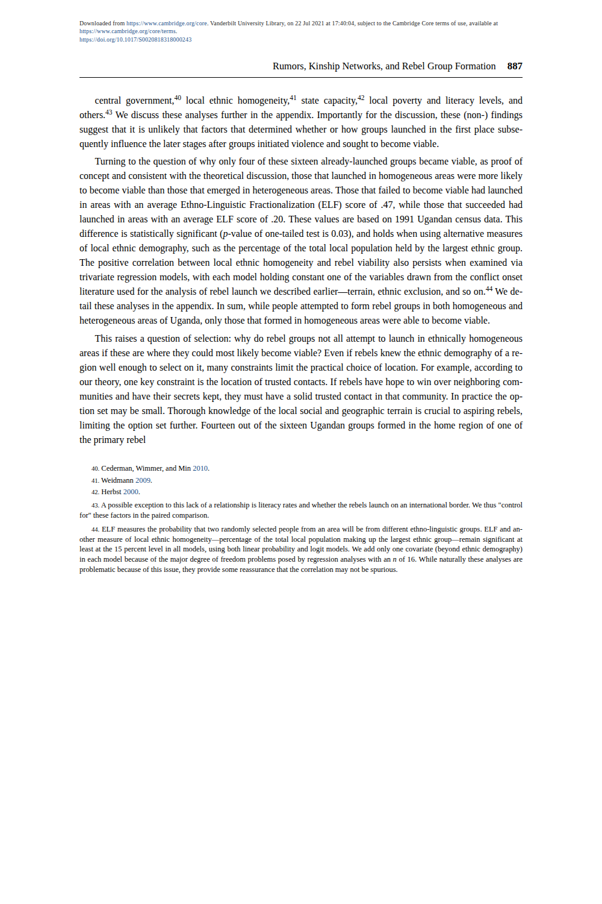Downloaded from https://www.cambridge.org/core. Vanderbilt University Library, on 22 Jul 2021 at 17:40:04, subject to the Cambridge Core terms of use, available at https://www.cambridge.org/core/terms.
https://doi.org/10.1017/S0020818318000243
Rumors, Kinship Networks, and Rebel Group Formation 887
central government,40 local ethnic homogeneity,41 state capacity,42 local poverty and literacy levels, and others.43 We discuss these analyses further in the appendix. Importantly for the discussion, these (non-) findings suggest that it is unlikely that factors that determined whether or how groups launched in the first place subsequently influence the later stages after groups initiated violence and sought to become viable.
Turning to the question of why only four of these sixteen already-launched groups became viable, as proof of concept and consistent with the theoretical discussion, those that launched in homogeneous areas were more likely to become viable than those that emerged in heterogeneous areas. Those that failed to become viable had launched in areas with an average Ethno-Linguistic Fractionalization (ELF) score of .47, while those that succeeded had launched in areas with an average ELF score of .20. These values are based on 1991 Ugandan census data. This difference is statistically significant (p-value of one-tailed test is 0.03), and holds when using alternative measures of local ethnic demography, such as the percentage of the total local population held by the largest ethnic group. The positive correlation between local ethnic homogeneity and rebel viability also persists when examined via trivariate regression models, with each model holding constant one of the variables drawn from the conflict onset literature used for the analysis of rebel launch we described earlier—terrain, ethnic exclusion, and so on.44 We detail these analyses in the appendix. In sum, while people attempted to form rebel groups in both homogeneous and heterogeneous areas of Uganda, only those that formed in homogeneous areas were able to become viable.
This raises a question of selection: why do rebel groups not all attempt to launch in ethnically homogeneous areas if these are where they could most likely become viable? Even if rebels knew the ethnic demography of a region well enough to select on it, many constraints limit the practical choice of location. For example, according to our theory, one key constraint is the location of trusted contacts. If rebels have hope to win over neighboring communities and have their secrets kept, they must have a solid trusted contact in that community. In practice the option set may be small. Thorough knowledge of the local social and geographic terrain is crucial to aspiring rebels, limiting the option set further. Fourteen out of the sixteen Ugandan groups formed in the home region of one of the primary rebel
40. Cederman, Wimmer, and Min 2010.
41. Weidmann 2009.
42. Herbst 2000.
43. A possible exception to this lack of a relationship is literacy rates and whether the rebels launch on an international border. We thus "control for" these factors in the paired comparison.
44. ELF measures the probability that two randomly selected people from an area will be from different ethno-linguistic groups. ELF and another measure of local ethnic homogeneity—percentage of the total local population making up the largest ethnic group—remain significant at least at the 15 percent level in all models, using both linear probability and logit models. We add only one covariate (beyond ethnic demography) in each model because of the major degree of freedom problems posed by regression analyses with an n of 16. While naturally these analyses are problematic because of this issue, they provide some reassurance that the correlation may not be spurious.